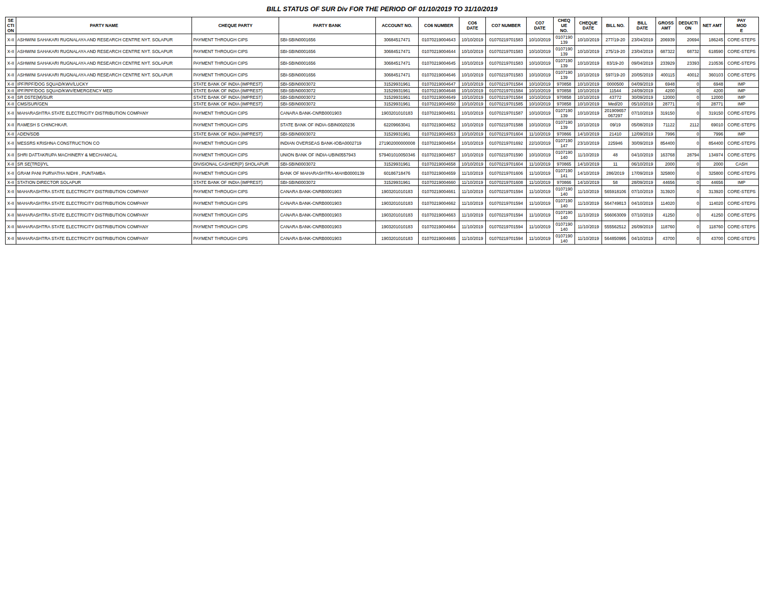BILL STATUS OF SUR Div FOR THE PERIOD OF 01/10/2019 TO 31/10/2019
| SE CTI ON | PARTY NAME | CHEQUE PARTY | PARTY BANK | ACCOUNT NO. | CO6 NUMBER | CO6 DATE | CO7 NUMBER | CO7 DATE | CHEQ UE NO. | CHEQUE DATE | BILL NO. | BILL DATE | GROSS AMT | DEDUCTI ON | NET AMT | PAY MOD E |
| --- | --- | --- | --- | --- | --- | --- | --- | --- | --- | --- | --- | --- | --- | --- | --- | --- |
| X-II | ASHWINI SAHAKARI RUGNALAYA AND RESEARCH CENTRE NYT. SOLAPUR | PAYMENT THROUGH CIPS | SBI-SBIN0001656 | 30684517471 | 01070219004643 | 10/10/2019 | 01070219701583 | 10/10/2019 | 0107190 139 | 10/10/2019 | 277/19-20 | 23/04/2019 | 206939 | 20694 | 186245 | CORE-STEPS |
| X-II | ASHWINI SAHAKARI RUGNALAYA AND RESEARCH CENTRE NYT. SOLAPUR | PAYMENT THROUGH CIPS | SBI-SBIN0001656 | 30684517471 | 01070219004644 | 10/10/2019 | 01070219701583 | 10/10/2019 | 0107190 139 | 10/10/2019 | 275/19-20 | 23/04/2019 | 687322 | 68732 | 618590 | CORE-STEPS |
| X-II | ASHWINI SAHAKARI RUGNALAYA AND RESEARCH CENTRE NYT. SOLAPUR | PAYMENT THROUGH CIPS | SBI-SBIN0001656 | 30684517471 | 01070219004645 | 10/10/2019 | 01070219701583 | 10/10/2019 | 0107190 139 | 10/10/2019 | 83/19-20 | 09/04/2019 | 233929 | 23393 | 210536 | CORE-STEPS |
| X-II | ASHWINI SAHAKARI RUGNALAYA AND RESEARCH CENTRE NYT. SOLAPUR | PAYMENT THROUGH CIPS | SBI-SBIN0001656 | 30684517471 | 01070219004646 | 10/10/2019 | 01070219701583 | 10/10/2019 | 0107190 139 | 10/10/2019 | 597/19-20 | 20/05/2019 | 400115 | 40012 | 360103 | CORE-STEPS |
| X-II | IPF/RPF/DOG SQUAD/KWV/LUCKY | STATE BANK OF INDIA (IMPREST) | SBI-SBIN0003072 | 31529931961 | 01070219004647 | 10/10/2019 | 01070219701584 | 10/10/2019 | 970858 | 10/10/2019 | 0000500 | 04/09/2019 | 6948 | 0 | 6948 | IMP |
| X-II | IPF/RPF/DOG SQUAD/KWV/EMERGENCY MED | STATE BANK OF INDIA (IMPREST) | SBI-SBIN0003072 | 31529931961 | 01070219004648 | 10/10/2019 | 01070219701584 | 10/10/2019 | 970858 | 10/10/2019 | 11544 | 24/09/2019 | 4200 | 0 | 4200 | IMP |
| X-II | SR DSTE(M)/SUR | STATE BANK OF INDIA (IMPREST) | SBI-SBIN0003072 | 31529931961 | 01070219004649 | 10/10/2019 | 01070219701584 | 10/10/2019 | 970858 | 10/10/2019 | 43772 | 30/09/2019 | 12000 | 0 | 12000 | IMP |
| X-II | CMS/SUR/GEN | STATE BANK OF INDIA (IMPREST) | SBI-SBIN0003072 | 31529931961 | 01070219004650 | 10/10/2019 | 01070219701585 | 10/10/2019 | 970858 | 10/10/2019 | Med/20 | 05/10/2019 | 28771 | 0 | 28771 | IMP |
| X-II | MAHARASHTRA STATE ELECTRICITY DISTRIBUTION COMPANY | PAYMENT THROUGH CIPS | CANARA BANK-CNRB0001903 | 1903201010183 | 01070219004651 | 10/10/2019 | 01070219701587 | 10/10/2019 | 0107190 139 | 10/10/2019 | 201909657 067297 | 07/10/2019 | 319150 | 0 | 319150 | CORE-STEPS |
| X-II | RAMESH S CHINCHKAR. | PAYMENT THROUGH CIPS | STATE BANK OF INDIA-SBIN0020236 | 62209663041 | 01070219004652 | 10/10/2019 | 01070219701588 | 10/10/2019 | 0107190 139 | 10/10/2019 | 09/19 | 05/08/2019 | 71122 | 2112 | 69010 | CORE-STEPS |
| X-II | ADEN/SDB | STATE BANK OF INDIA (IMPREST) | SBI-SBIN0003072 | 31529931961 | 01070219004653 | 10/10/2019 | 01070219701604 | 11/10/2019 | 970866 | 14/10/2019 | 21410 | 12/09/2019 | 7996 | 0 | 7996 | IMP |
| X-II | MESSRS KRISHNA CONSTRUCTION CO | PAYMENT THROUGH CIPS | INDIAN OVERSEAS BANK-IOBA0002719 | 271902000000008 | 01070219004654 | 10/10/2019 | 01070219701692 | 22/10/2019 | 0107190 147 | 23/10/2019 | 225946 | 30/09/2019 | 854400 | 0 | 854400 | CORE-STEPS |
| X-II | SHRI DATTAKRUPA MACHINERY & MECHANICAL | PAYMENT THROUGH CIPS | UNION BANK OF INDIA-UBIN0557943 | 579401010050346 | 01070219004657 | 10/10/2019 | 01070219701590 | 10/10/2019 | 0107190 140 | 11/10/2019 | 48 | 04/10/2019 | 163768 | 28794 | 134974 | CORE-STEPS |
| X-II | SR SE(TRD)/YL | DIVISIONAL CASHIER(P) SHOLAPUR | SBI-SBIN0003072 | 31529931961 | 01070219004658 | 10/10/2019 | 01070219701604 | 11/10/2019 | 970865 | 14/10/2019 | 11 | 06/10/2019 | 2000 | 0 | 2000 | CASH |
| X-II | GRAM PANI PURVATHA NIDHI , PUNTAMBA | PAYMENT THROUGH CIPS | BANK OF MAHARASHTRA-MAHB0000139 | 60186718476 | 01070219004659 | 11/10/2019 | 01070219701606 | 11/10/2019 | 0107190 141 | 14/10/2019 | 286/2019 | 17/09/2019 | 325800 | 0 | 325800 | CORE-STEPS |
| X-II | STATION DIRECTOR SOLAPUR | STATE BANK OF INDIA (IMPREST) | SBI-SBIN0003072 | 31529931961 | 01070219004660 | 11/10/2019 | 01070219701608 | 11/10/2019 | 970866 | 14/10/2019 | 58 | 28/09/2019 | 44656 | 0 | 44656 | IMP |
| X-II | MAHARASHTRA STATE ELECTRICITY DISTRIBUTION COMPANY | PAYMENT THROUGH CIPS | CANARA BANK-CNRB0001903 | 1903201010183 | 01070219004661 | 11/10/2019 | 01070219701594 | 11/10/2019 | 0107190 140 | 11/10/2019 | 565918106 | 07/10/2019 | 313920 | 0 | 313920 | CORE-STEPS |
| X-II | MAHARASHTRA STATE ELECTRICITY DISTRIBUTION COMPANY | PAYMENT THROUGH CIPS | CANARA BANK-CNRB0001903 | 1903201010183 | 01070219004662 | 11/10/2019 | 01070219701594 | 11/10/2019 | 0107190 140 | 11/10/2019 | 564749813 | 04/10/2019 | 114020 | 0 | 114020 | CORE-STEPS |
| X-II | MAHARASHTRA STATE ELECTRICITY DISTRIBUTION COMPANY | PAYMENT THROUGH CIPS | CANARA BANK-CNRB0001903 | 1903201010183 | 01070219004663 | 11/10/2019 | 01070219701594 | 11/10/2019 | 0107190 140 | 11/10/2019 | 566063009 | 07/10/2019 | 41250 | 0 | 41250 | CORE-STEPS |
| X-II | MAHARASHTRA STATE ELECTRICITY DISTRIBUTION COMPANY | PAYMENT THROUGH CIPS | CANARA BANK-CNRB0001903 | 1903201010183 | 01070219004664 | 11/10/2019 | 01070219701594 | 11/10/2019 | 0107190 140 | 11/10/2019 | 555562512 | 26/09/2019 | 118760 | 0 | 118760 | CORE-STEPS |
| X-II | MAHARASHTRA STATE ELECTRICITY DISTRIBUTION COMPANY | PAYMENT THROUGH CIPS | CANARA BANK-CNRB0001903 | 1903201010183 | 01070219004665 | 11/10/2019 | 01070219701594 | 11/10/2019 | 0107190 140 | 11/10/2019 | 564850995 | 04/10/2019 | 43700 | 0 | 43700 | CORE-STEPS |